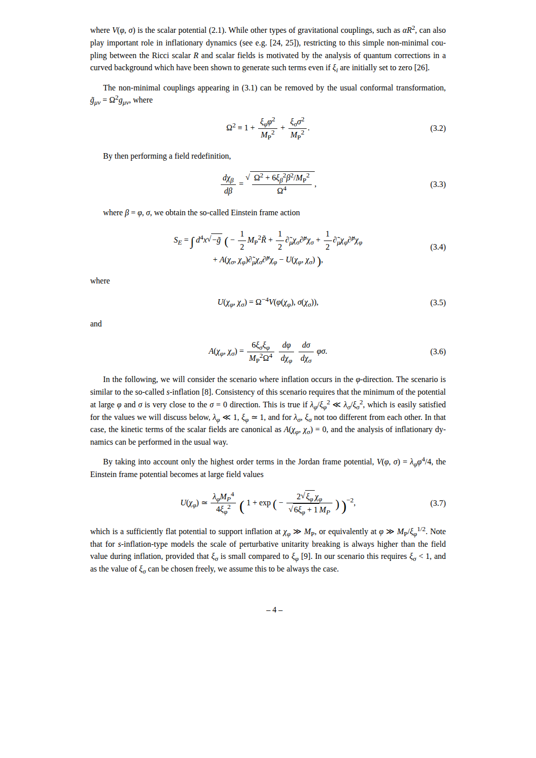where V(φ, σ) is the scalar potential (2.1). While other types of gravitational couplings, such as αR2, can also play important role in inflationary dynamics (see e.g. [24, 25]), restricting to this simple non-minimal coupling between the Ricci scalar R and scalar fields is motivated by the analysis of quantum corrections in a curved background which have been shown to generate such terms even if ξi are initially set to zero [26].
The non-minimal couplings appearing in (3.1) can be removed by the usual conformal transformation, g̃μν = Ω2gμν, where
Ω2 ≡ 1 + ξφφ2 MP2 + ξσσ2 MP2. (3.2)
By then performing a field redefinition,
dχβ dβ = Ω2 + 6ξβ2β2/MP2 Ω4 , (3.3)
where β = φ, σ, we obtain the so-called Einstein frame action
SE = ∫ d4x−g̃ ( − 12 MP2R̃ + 12∂̃μχσ∂̃μχσ + 12∂̃μχφ∂̃μχφ
+ A(χσ, χφ)∂̃μχσ∂̃μχφ − U(χφ, χσ) ), (3.4)
where
U(χφ, χσ) = Ω−4V(φ(χφ), σ(χσ)), (3.5)
and
A(χφ, χσ) = 6ξσξφ MP2Ω4 dφ dχφ dσ dχσ φσ. (3.6)
In the following, we will consider the scenario where inflation occurs in the φ-direction. The scenario is similar to the so-called s-inflation [8]. Consistency of this scenario requires that the minimum of the potential at large φ and σ is very close to the σ = 0 direction. This is true if λφ/ξφ2 ≪ λσ/ξσ2, which is easily satisfied for the values we will discuss below, λφ ≪ 1, ξφ ≃ 1, and for λσ, ξσ not too different from each other. In that case, the kinetic terms of the scalar fields are canonical as A(χφ, χσ) = 0, and the analysis of inflationary dynamics can be performed in the usual way.
By taking into account only the highest order terms in the Jordan frame potential, V(φ, σ) = λφφ4/4, the Einstein frame potential becomes at large field values
U(χφ) ≃ λφMP44ξφ2 ( 1 + exp ( − 2ξφ χφ 6ξφ + 1 MP ) )−2, (3.7)
which is a sufficiently flat potential to support inflation at χφ ≫ MP, or equivalently at φ ≫ MP/ξφ1/2. Note that for s-inflation-type models the scale of perturbative unitarity breaking is always higher than the field value during inflation, provided that ξσ is small compared to ξφ [9]. In our scenario this requires ξσ < 1, and as the value of ξσ can be chosen freely, we assume this to be always the case.
– 4 –